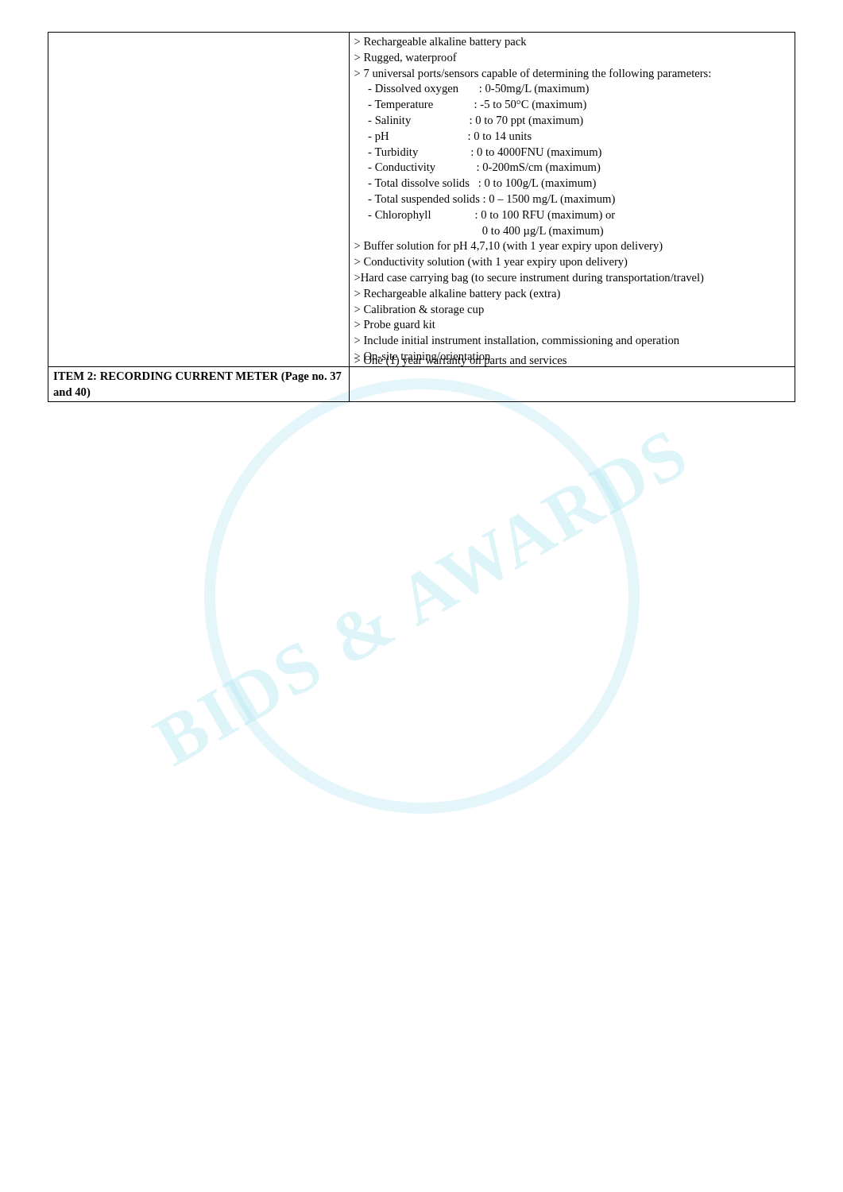BIDS & AWARDS
| | > Rechargeable alkaline battery pack > Rugged, waterproof > 7 universal ports/sensors capable of determining the following parameters: - Dissolved oxygen : 0-50mg/L (maximum) - Temperature : -5 to 50°C (maximum) - Salinity : 0 to 70 ppt (maximum) - pH : 0 to 14 units - Turbidity : 0 to 4000FNU (maximum) - Conductivity : 0-200mS/cm (maximum) - Total dissolve solids : 0 to 100g/L (maximum) - Total suspended solids : 0 – 1500 mg/L (maximum) - Chlorophyll : 0 to 100 RFU (maximum) or 0 to 400 µg/L (maximum) > Buffer solution for pH 4,7,10 (with 1 year expiry upon delivery) > Conductivity solution (with 1 year expiry upon delivery) >Hard case carrying bag (to secure instrument during transportation/travel) > Rechargeable alkaline battery pack (extra) > Calibration & storage cup > Probe guard kit > Include initial instrument installation, commissioning and operation > On-site training/orientation |
| ITEM 2: RECORDING CURRENT METER (Page no. 37 and 40) | > One (1) year warranty on parts and services |